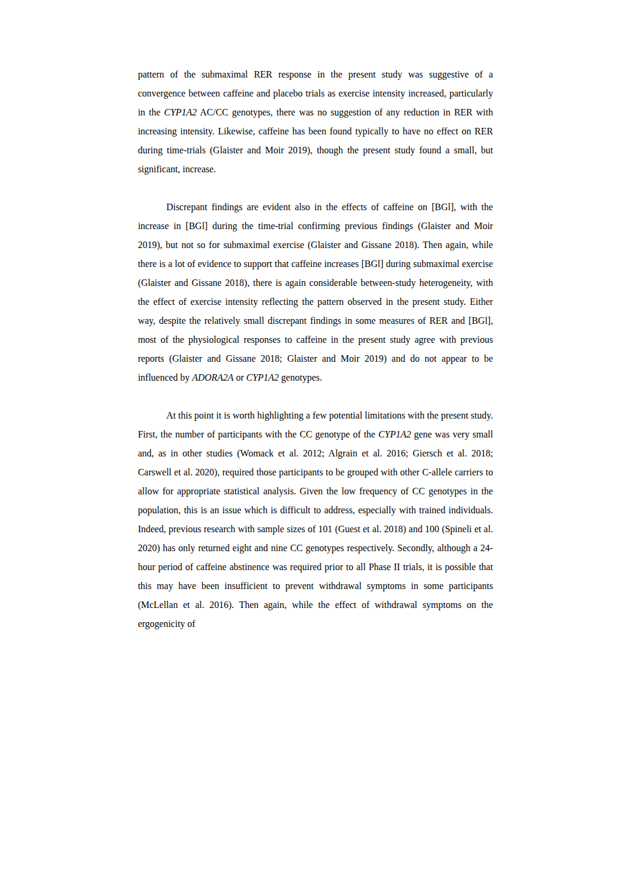pattern of the submaximal RER response in the present study was suggestive of a convergence between caffeine and placebo trials as exercise intensity increased, particularly in the CYP1A2 AC/CC genotypes, there was no suggestion of any reduction in RER with increasing intensity. Likewise, caffeine has been found typically to have no effect on RER during time-trials (Glaister and Moir 2019), though the present study found a small, but significant, increase.
Discrepant findings are evident also in the effects of caffeine on [BGl], with the increase in [BGl] during the time-trial confirming previous findings (Glaister and Moir 2019), but not so for submaximal exercise (Glaister and Gissane 2018). Then again, while there is a lot of evidence to support that caffeine increases [BGl] during submaximal exercise (Glaister and Gissane 2018), there is again considerable between-study heterogeneity, with the effect of exercise intensity reflecting the pattern observed in the present study. Either way, despite the relatively small discrepant findings in some measures of RER and [BGl], most of the physiological responses to caffeine in the present study agree with previous reports (Glaister and Gissane 2018; Glaister and Moir 2019) and do not appear to be influenced by ADORA2A or CYP1A2 genotypes.
At this point it is worth highlighting a few potential limitations with the present study. First, the number of participants with the CC genotype of the CYP1A2 gene was very small and, as in other studies (Womack et al. 2012; Algrain et al. 2016; Giersch et al. 2018; Carswell et al. 2020), required those participants to be grouped with other C-allele carriers to allow for appropriate statistical analysis. Given the low frequency of CC genotypes in the population, this is an issue which is difficult to address, especially with trained individuals. Indeed, previous research with sample sizes of 101 (Guest et al. 2018) and 100 (Spineli et al. 2020) has only returned eight and nine CC genotypes respectively. Secondly, although a 24-hour period of caffeine abstinence was required prior to all Phase II trials, it is possible that this may have been insufficient to prevent withdrawal symptoms in some participants (McLellan et al. 2016). Then again, while the effect of withdrawal symptoms on the ergogenicity of